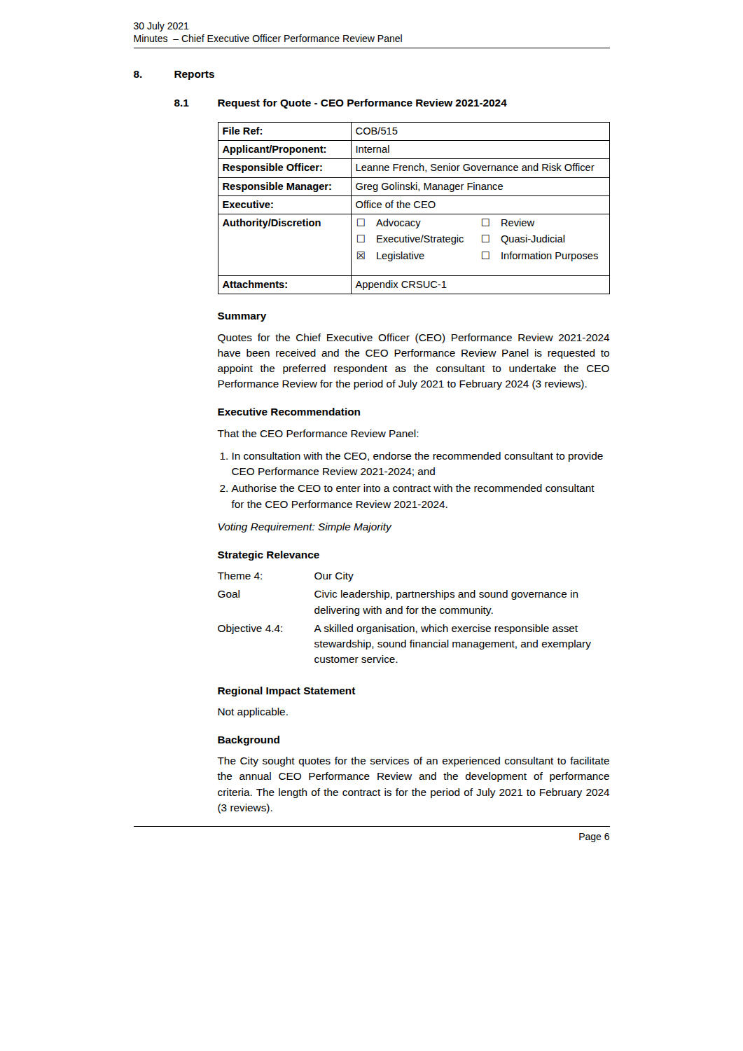30 July 2021
Minutes – Chief Executive Officer Performance Review Panel
8.
Reports
8.1
Request for Quote - CEO Performance Review 2021-2024
| File Ref: | COB/515 |
| Applicant/Proponent: | Internal |
| Responsible Officer: | Leanne French, Senior Governance and Risk Officer |
| Responsible Manager: | Greg Golinski, Manager Finance |
| Executive: | Office of the CEO |
| Authority/Discretion | ☐ Advocacy ☐ Executive/Strategic ☒ Legislative ☐ Review ☐ Quasi-Judicial ☐ Information Purposes |
| Attachments: | Appendix CRSUC-1 |
Summary
Quotes for the Chief Executive Officer (CEO) Performance Review 2021-2024 have been received and the CEO Performance Review Panel is requested to appoint the preferred respondent as the consultant to undertake the CEO Performance Review for the period of July 2021 to February 2024 (3 reviews).
Executive Recommendation
That the CEO Performance Review Panel:
In consultation with the CEO, endorse the recommended consultant to provide CEO Performance Review 2021-2024; and
Authorise the CEO to enter into a contract with the recommended consultant for the CEO Performance Review 2021-2024.
Voting Requirement: Simple Majority
Strategic Relevance
| Theme 4: | Our City |
| Goal | Civic leadership, partnerships and sound governance in delivering with and for the community. |
| Objective 4.4: | A skilled organisation, which exercise responsible asset stewardship, sound financial management, and exemplary customer service. |
Regional Impact Statement
Not applicable.
Background
The City sought quotes for the services of an experienced consultant to facilitate the annual CEO Performance Review and the development of performance criteria. The length of the contract is for the period of July 2021 to February 2024 (3 reviews).
Page 6